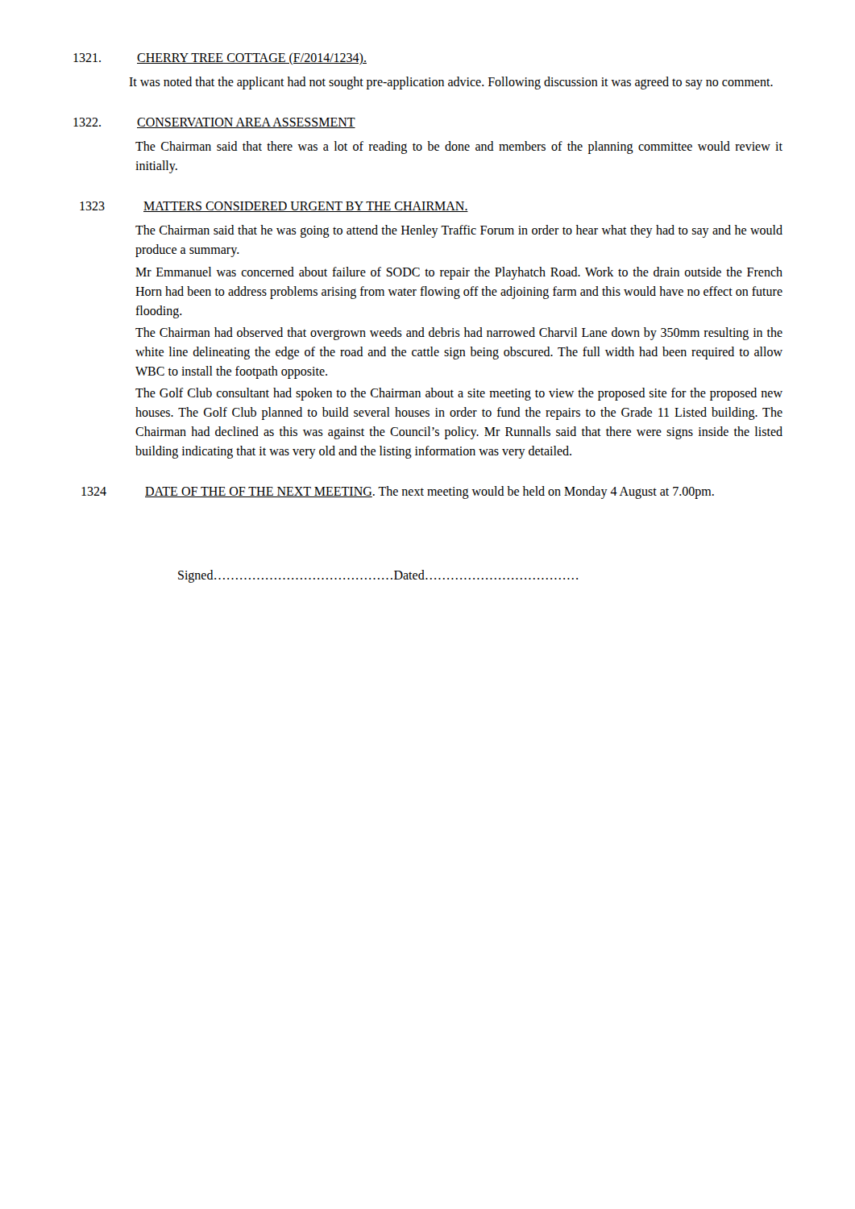1321.
CHERRY TREE COTTAGE (F/2014/1234).
It was noted that the applicant had not sought pre-application advice. Following discussion it was agreed to say no comment.
1322.
CONSERVATION AREA ASSESSMENT
The Chairman said that there was a lot of reading to be done and members of the planning committee would review it initially.
1323
MATTERS CONSIDERED URGENT BY THE CHAIRMAN.
The Chairman said that he was going to attend the Henley Traffic Forum in order to hear what they had to say and he would produce a summary.
Mr Emmanuel was concerned about failure of SODC to repair the Playhatch Road. Work to the drain outside the French Horn had been to address problems arising from water flowing off the adjoining farm and this would have no effect on future flooding.
The Chairman had observed that overgrown weeds and debris had narrowed Charvil Lane down by 350mm resulting in the white line delineating the edge of the road and the cattle sign being obscured. The full width had been required to allow WBC to install the footpath opposite.
The Golf Club consultant had spoken to the Chairman about a site meeting to view the proposed site for the proposed new houses. The Golf Club planned to build several houses in order to fund the repairs to the Grade 11 Listed building. The Chairman had declined as this was against the Council’s policy. Mr Runnalls said that there were signs inside the listed building indicating that it was very old and the listing information was very detailed.
1324
DATE OF THE OF THE NEXT MEETING. The next meeting would be held on Monday 4 August at 7.00pm.
Signed……………………………………Dated………………………………